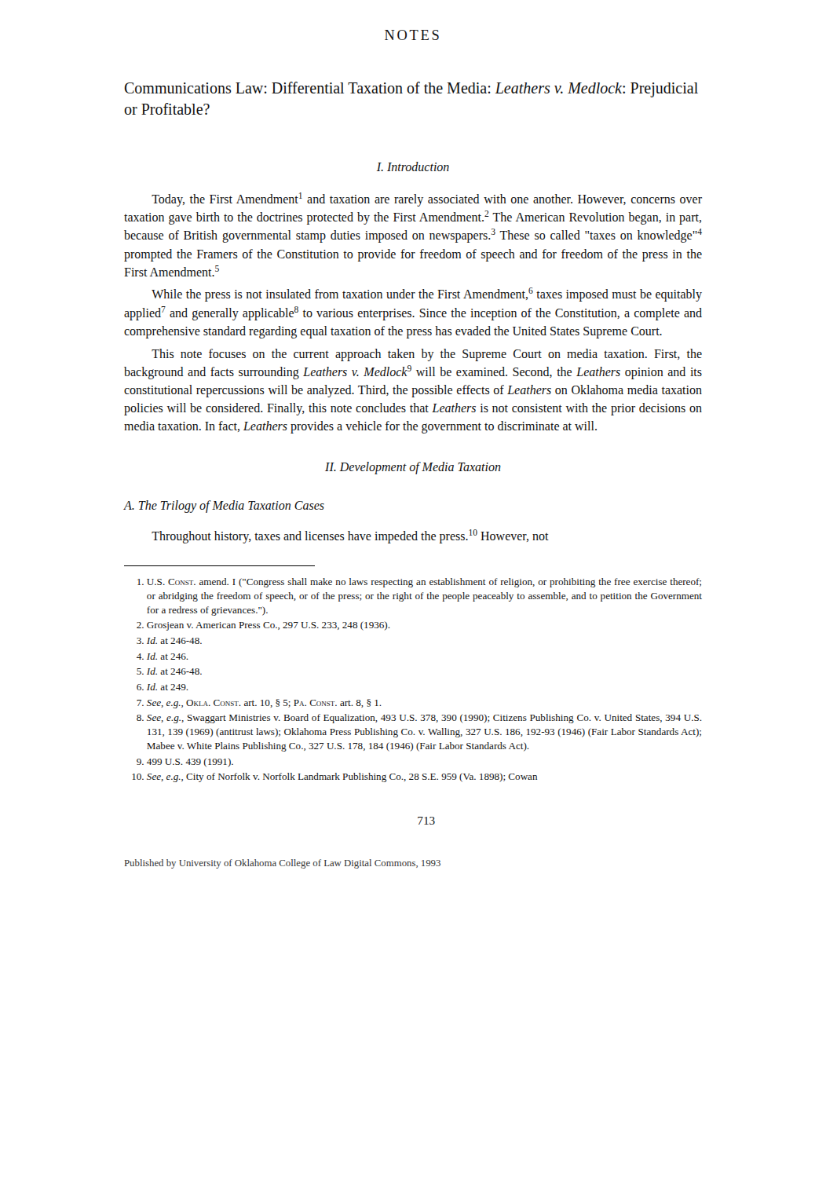NOTES
Communications Law: Differential Taxation of the Media: Leathers v. Medlock: Prejudicial or Profitable?
I. Introduction
Today, the First Amendment1 and taxation are rarely associated with one another. However, concerns over taxation gave birth to the doctrines protected by the First Amendment.2 The American Revolution began, in part, because of British governmental stamp duties imposed on newspapers.3 These so called "taxes on knowledge"4 prompted the Framers of the Constitution to provide for freedom of speech and for freedom of the press in the First Amendment.5
While the press is not insulated from taxation under the First Amendment,6 taxes imposed must be equitably applied7 and generally applicable8 to various enterprises. Since the inception of the Constitution, a complete and comprehensive standard regarding equal taxation of the press has evaded the United States Supreme Court.
This note focuses on the current approach taken by the Supreme Court on media taxation. First, the background and facts surrounding Leathers v. Medlock9 will be examined. Second, the Leathers opinion and its constitutional repercussions will be analyzed. Third, the possible effects of Leathers on Oklahoma media taxation policies will be considered. Finally, this note concludes that Leathers is not consistent with the prior decisions on media taxation. In fact, Leathers provides a vehicle for the government to discriminate at will.
II. Development of Media Taxation
A. The Trilogy of Media Taxation Cases
Throughout history, taxes and licenses have impeded the press.10 However, not
U.S. Const. amend. I ("Congress shall make no laws respecting an establishment of religion, or prohibiting the free exercise thereof; or abridging the freedom of speech, or of the press; or the right of the people peaceably to assemble, and to petition the Government for a redress of grievances.").
Grosjean v. American Press Co., 297 U.S. 233, 248 (1936).
Id. at 246-48.
Id. at 246.
Id. at 246-48.
Id. at 249.
See, e.g., Okla. Const. art. 10, § 5; Pa. Const. art. 8, § 1.
See, e.g., Swaggart Ministries v. Board of Equalization, 493 U.S. 378, 390 (1990); Citizens Publishing Co. v. United States, 394 U.S. 131, 139 (1969) (antitrust laws); Oklahoma Press Publishing Co. v. Walling, 327 U.S. 186, 192-93 (1946) (Fair Labor Standards Act); Mabee v. White Plains Publishing Co., 327 U.S. 178, 184 (1946) (Fair Labor Standards Act).
499 U.S. 439 (1991).
See, e.g., City of Norfolk v. Norfolk Landmark Publishing Co., 28 S.E. 959 (Va. 1898); Cowan
713
Published by University of Oklahoma College of Law Digital Commons, 1993